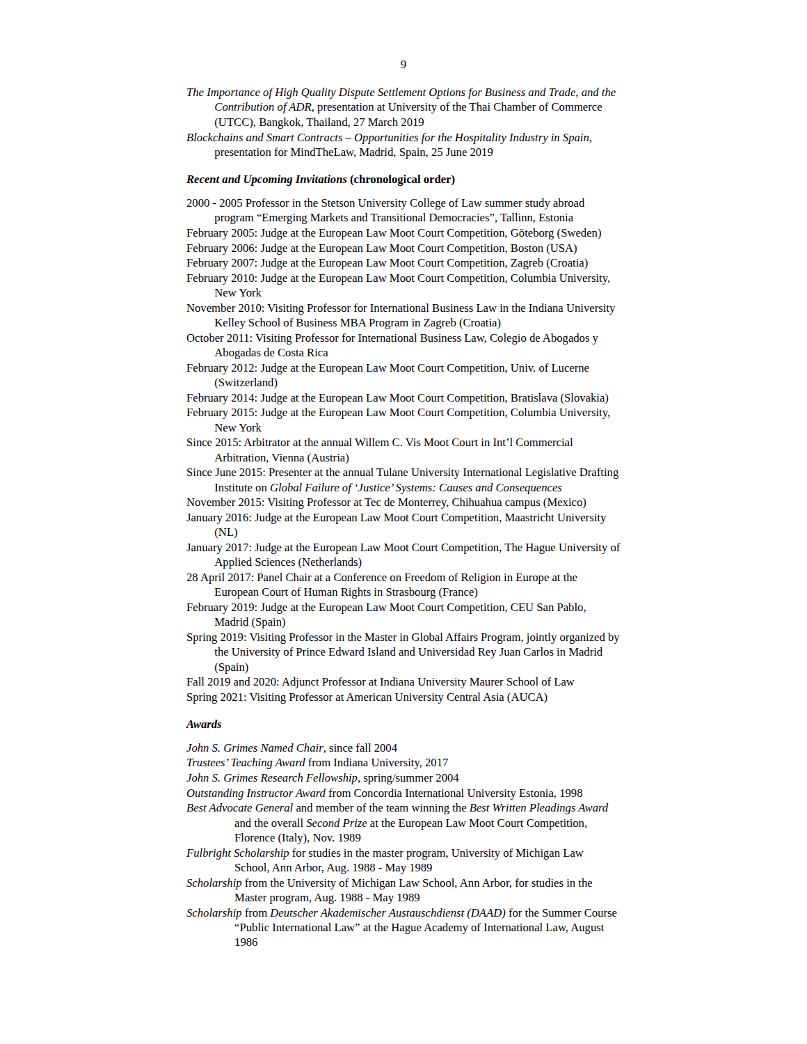9
The Importance of High Quality Dispute Settlement Options for Business and Trade, and the Contribution of ADR, presentation at University of the Thai Chamber of Commerce (UTCC), Bangkok, Thailand, 27 March 2019
Blockchains and Smart Contracts – Opportunities for the Hospitality Industry in Spain, presentation for MindTheLaw, Madrid, Spain, 25 June 2019
Recent and Upcoming Invitations (chronological order)
2000 - 2005 Professor in the Stetson University College of Law summer study abroad program “Emerging Markets and Transitional Democracies”, Tallinn, Estonia
February 2005: Judge at the European Law Moot Court Competition, Göteborg (Sweden)
February 2006: Judge at the European Law Moot Court Competition, Boston (USA)
February 2007: Judge at the European Law Moot Court Competition, Zagreb (Croatia)
February 2010: Judge at the European Law Moot Court Competition, Columbia University, New York
November 2010: Visiting Professor for International Business Law in the Indiana University Kelley School of Business MBA Program in Zagreb (Croatia)
October 2011: Visiting Professor for International Business Law, Colegio de Abogados y Abogadas de Costa Rica
February 2012: Judge at the European Law Moot Court Competition, Univ. of Lucerne (Switzerland)
February 2014: Judge at the European Law Moot Court Competition, Bratislava (Slovakia)
February 2015: Judge at the European Law Moot Court Competition, Columbia University, New York
Since 2015: Arbitrator at the annual Willem C. Vis Moot Court in Int’l Commercial Arbitration, Vienna (Austria)
Since June 2015: Presenter at the annual Tulane University International Legislative Drafting Institute on Global Failure of ‘Justice’ Systems: Causes and Consequences
November 2015: Visiting Professor at Tec de Monterrey, Chihuahua campus (Mexico)
January 2016: Judge at the European Law Moot Court Competition, Maastricht University (NL)
January 2017: Judge at the European Law Moot Court Competition, The Hague University of Applied Sciences (Netherlands)
28 April 2017: Panel Chair at a Conference on Freedom of Religion in Europe at the European Court of Human Rights in Strasbourg (France)
February 2019: Judge at the European Law Moot Court Competition, CEU San Pablo, Madrid (Spain)
Spring 2019: Visiting Professor in the Master in Global Affairs Program, jointly organized by the University of Prince Edward Island and Universidad Rey Juan Carlos in Madrid (Spain)
Fall 2019 and 2020: Adjunct Professor at Indiana University Maurer School of Law
Spring 2021: Visiting Professor at American University Central Asia (AUCA)
Awards
John S. Grimes Named Chair, since fall 2004
Trustees’ Teaching Award from Indiana University, 2017
John S. Grimes Research Fellowship, spring/summer 2004
Outstanding Instructor Award from Concordia International University Estonia, 1998
Best Advocate General and member of the team winning the Best Written Pleadings Award and the overall Second Prize at the European Law Moot Court Competition, Florence (Italy), Nov. 1989
Fulbright Scholarship for studies in the master program, University of Michigan Law School, Ann Arbor, Aug. 1988 - May 1989
Scholarship from the University of Michigan Law School, Ann Arbor, for studies in the Master program, Aug. 1988 - May 1989
Scholarship from Deutscher Akademischer Austauschdienst (DAAD) for the Summer Course “Public International Law” at the Hague Academy of International Law, August 1986